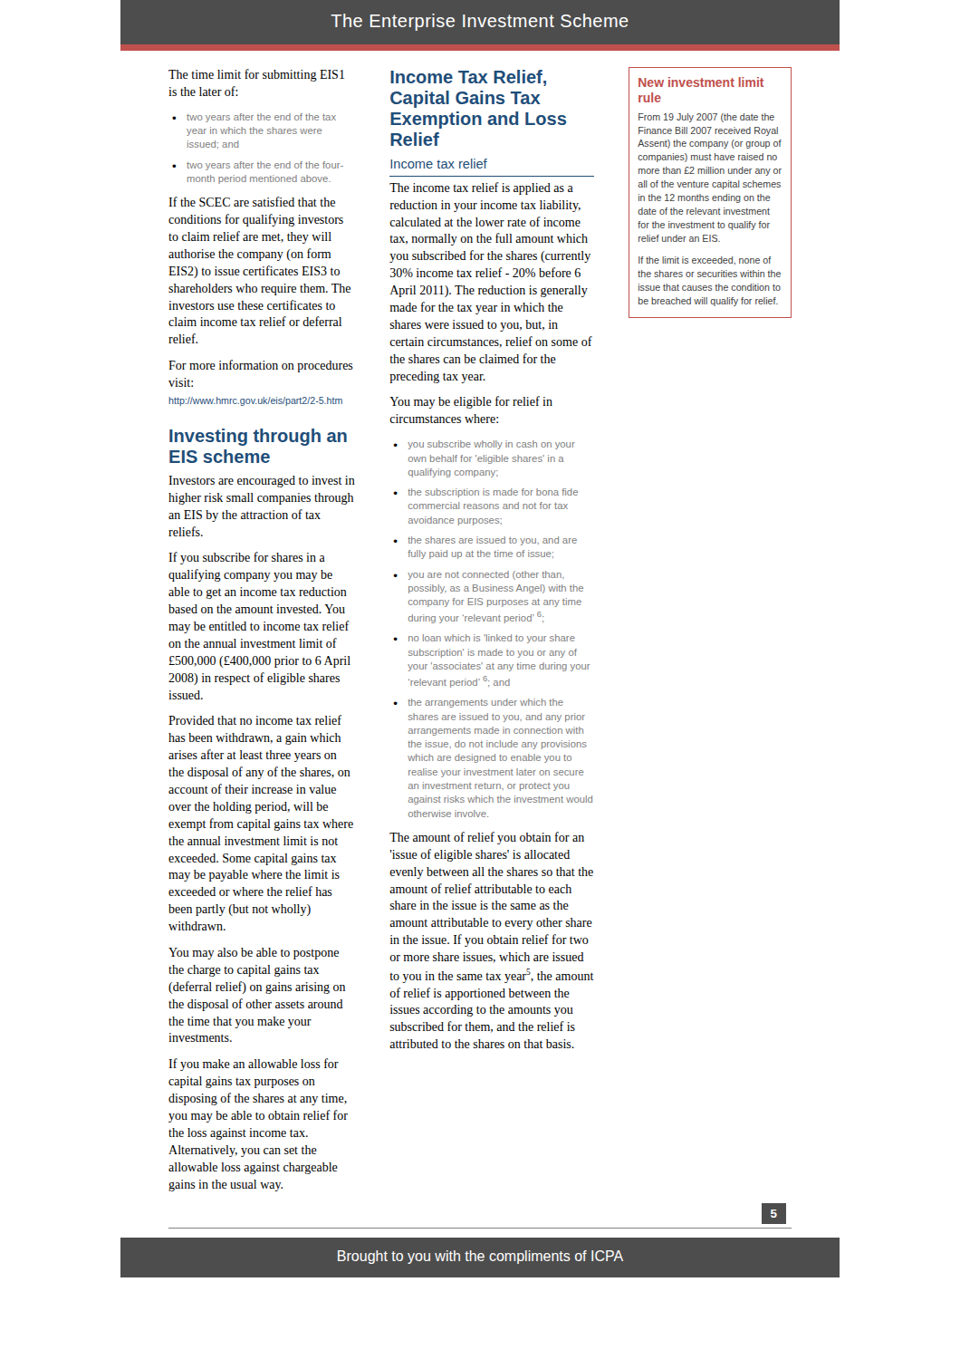The Enterprise Investment Scheme
The time limit for submitting EIS1 is the later of:
two years after the end of the tax year in which the shares were issued; and
two years after the end of the four-month period mentioned above.
If the SCEC are satisfied that the conditions for qualifying investors to claim relief are met, they will authorise the company (on form EIS2) to issue certificates EIS3 to shareholders who require them. The investors use these certificates to claim income tax relief or deferral relief.
For more information on procedures visit:
http://www.hmrc.gov.uk/eis/part2/2-5.htm
Investing through an EIS scheme
Investors are encouraged to invest in higher risk small companies through an EIS by the attraction of tax reliefs.
If you subscribe for shares in a qualifying company you may be able to get an income tax reduction based on the amount invested. You may be entitled to income tax relief on the annual investment limit of £500,000 (£400,000 prior to 6 April 2008) in respect of eligible shares issued.
Provided that no income tax relief has been withdrawn, a gain which arises after at least three years on the disposal of any of the shares, on account of their increase in value over the holding period, will be exempt from capital gains tax where the annual investment limit is not exceeded. Some capital gains tax may be payable where the limit is exceeded or where the relief has been partly (but not wholly) withdrawn.
You may also be able to postpone the charge to capital gains tax (deferral relief) on gains arising on the disposal of other assets around the time that you make your investments.
If you make an allowable loss for capital gains tax purposes on disposing of the shares at any time, you may be able to obtain relief for the loss against income tax. Alternatively, you can set the allowable loss against chargeable gains in the usual way.
Income Tax Relief, Capital Gains Tax Exemption and Loss Relief
Income tax relief
The income tax relief is applied as a reduction in your income tax liability, calculated at the lower rate of income tax, normally on the full amount which you subscribed for the shares (currently 30% income tax relief - 20% before 6 April 2011). The reduction is generally made for the tax year in which the shares were issued to you, but, in certain circumstances, relief on some of the shares can be claimed for the preceding tax year.
You may be eligible for relief in circumstances where:
you subscribe wholly in cash on your own behalf for 'eligible shares' in a qualifying company;
the subscription is made for bona fide commercial reasons and not for tax avoidance purposes;
the shares are issued to you, and are fully paid up at the time of issue;
you are not connected (other than, possibly, as a Business Angel) with the company for EIS purposes at any time during your ‘relevant period’ 6;
no loan which is 'linked to your share subscription' is made to you or any of your 'associates' at any time during your ‘relevant period’ 6; and
the arrangements under which the shares are issued to you, and any prior arrangements made in connection with the issue, do not include any provisions which are designed to enable you to realise your investment later on secure an investment return, or protect you against risks which the investment would otherwise involve.
The amount of relief you obtain for an 'issue of eligible shares' is allocated evenly between all the shares so that the amount of relief attributable to each share in the issue is the same as the amount attributable to every other share in the issue. If you obtain relief for two or more share issues, which are issued to you in the same tax year5, the amount of relief is apportioned between the issues according to the amounts you subscribed for them, and the relief is attributed to the shares on that basis.
New investment limit rule
From 19 July 2007 (the date the Finance Bill 2007 received Royal Assent) the company (or group of companies) must have raised no more than £2 million under any or all of the venture capital schemes in the 12 months ending on the date of the relevant investment for the investment to qualify for relief under an EIS.
If the limit is exceeded, none of the shares or securities within the issue that causes the condition to be breached will qualify for relief.
5
Brought to you with the compliments of ICPA